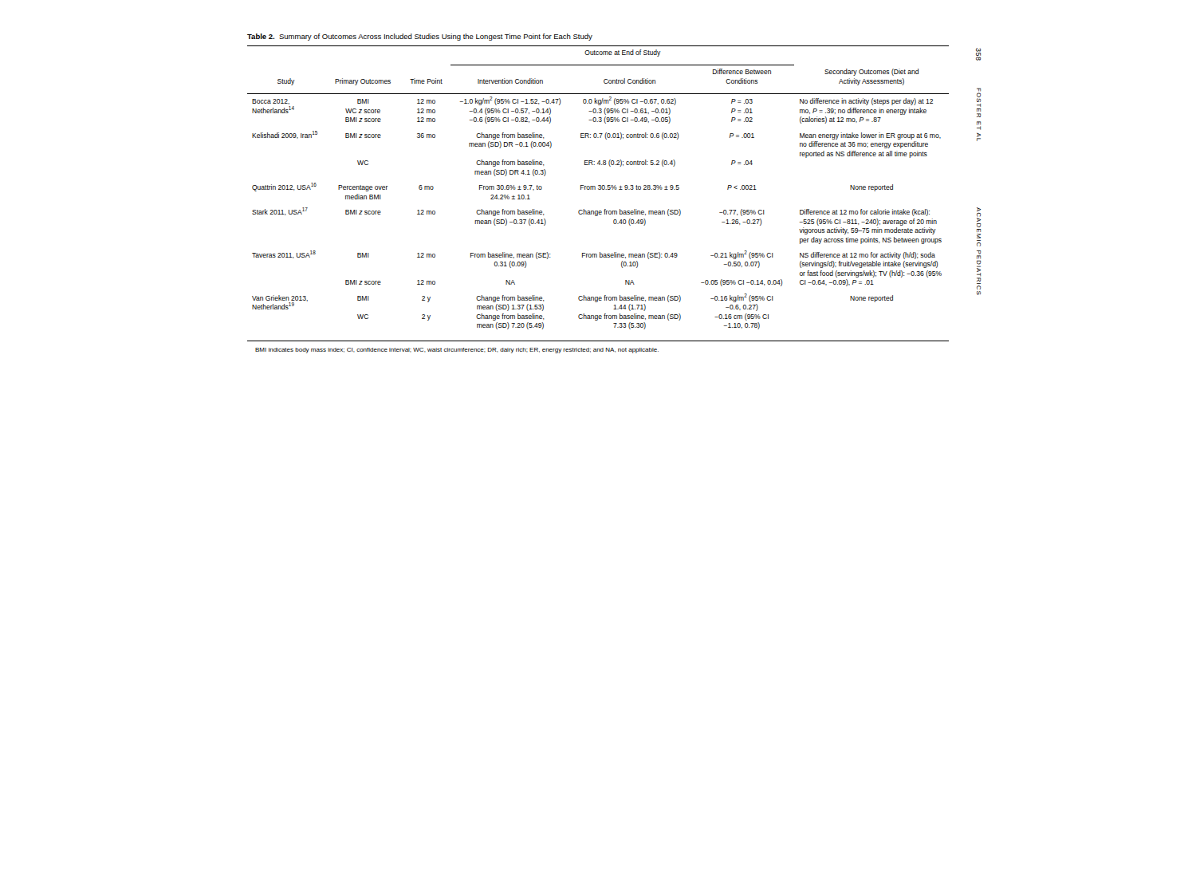358
FOSTER ET AL
ACADEMIC PEDIATRICS
Table 2. Summary of Outcomes Across Included Studies Using the Longest Time Point for Each Study
| | | | Outcome at End of Study | |
| --- | --- | --- | --- | --- |
| Study | Primary Outcomes | Time Point | Intervention Condition | Control Condition | Difference Between Conditions | Secondary Outcomes (Diet and Activity Assessments) |
| Bocca 2012, Netherlands 14 | BMI WC z score BMI z score | 12 mo 12 mo 12 mo | −1.0 kg/m 2 (95% CI −1.52, −0.47) −0.4 (95% CI −0.57, −0.14) −0.6 (95% CI −0.82, −0.44) | 0.0 kg/m 2 (95% CI −0.67, 0.62) −0.3 (95% CI −0.61, −0.01) −0.3 (95% CI −0.49, −0.05) | P = .03 P = .01 P = .02 | No difference in activity (steps per day) at 12 mo, P = .39; no difference in energy intake (calories) at 12 mo, P = .87 |
| Kelishadi 2009, Iran 15 | BMI z score WC | 36 mo | Change from baseline, mean (SD) DR −0.1 (0.004) Change from baseline, mean (SD) DR 4.1 (0.3) | ER: 0.7 (0.01); control: 0.6 (0.02) ER: 4.8 (0.2); control: 5.2 (0.4) | P = .001 P = .04 | Mean energy intake lower in ER group at 6 mo, no difference at 36 mo; energy expenditure reported as NS difference at all time points |
| Quattrin 2012, USA 16 | Percentage over median BMI | 6 mo | From 30.6% ± 9.7, to 24.2% ± 10.1 | From 30.5% ± 9.3 to 28.3% ± 9.5 | P < .0021 | None reported |
| Stark 2011, USA 17 | BMI z score | 12 mo | Change from baseline, mean (SD) −0.37 (0.41) | Change from baseline, mean (SD) 0.40 (0.49) | −0.77, (95% CI −1.26, −0.27) | Difference at 12 mo for calorie intake (kcal): −525 (95% CI −811, −240); average of 20 min vigorous activity, 59–75 min moderate activity per day across time points, NS between groups |
| Taveras 2011, USA 18 | BMI BMI z score | 12 mo 12 mo | From baseline, mean (SE): 0.31 (0.09) NA | From baseline, mean (SE): 0.49 (0.10) NA | −0.21 kg/m 2 (95% CI −0.50, 0.07) −0.05 (95% CI −0.14, 0.04) | NS difference at 12 mo for activity (h/d); soda (servings/d); fruit/vegetable intake (servings/d) or fast food (servings/wk); TV (h/d): −0.36 (95% CI −0.64, −0.09), P = .01 |
| Van Grieken 2013, Netherlands 19 | BMI WC | 2 y 2 y | Change from baseline, mean (SD) 1.37 (1.53) Change from baseline, mean (SD) 7.20 (5.49) | Change from baseline, mean (SD) 1.44 (1.71) Change from baseline, mean (SD) 7.33 (5.30) | −0.16 kg/m 2 (95% CI −0.6, 0.27) −0.16 cm (95% CI −1.10, 0.78) | None reported |
BMI indicates body mass index; CI, confidence interval; WC, waist circumference; DR, dairy rich; ER, energy restricted; and NA, not applicable.